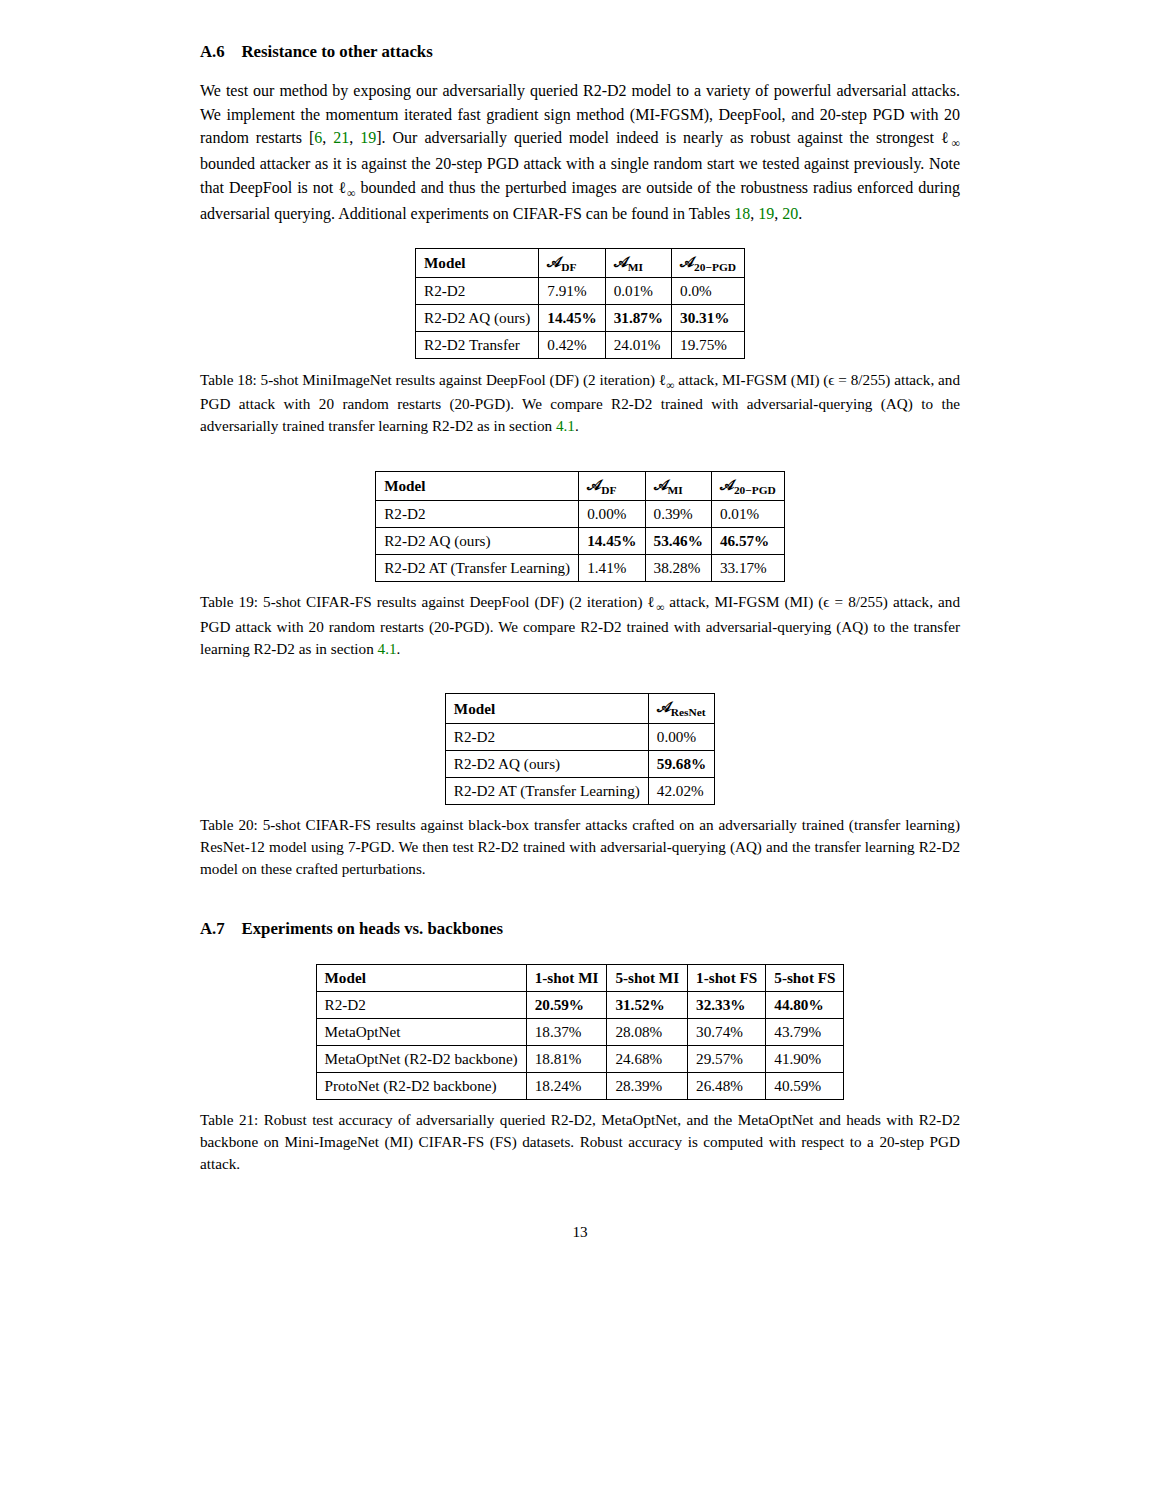A.6 Resistance to other attacks
We test our method by exposing our adversarially queried R2-D2 model to a variety of powerful adversarial attacks. We implement the momentum iterated fast gradient sign method (MI-FGSM), DeepFool, and 20-step PGD with 20 random restarts [6, 21, 19]. Our adversarially queried model indeed is nearly as robust against the strongest ℓ∞ bounded attacker as it is against the 20-step PGD attack with a single random start we tested against previously. Note that DeepFool is not ℓ∞ bounded and thus the perturbed images are outside of the robustness radius enforced during adversarial querying. Additional experiments on CIFAR-FS can be found in Tables 18, 19, 20.
| Model | 𝒜 DF | 𝒜 MI | 𝒜 20−PGD |
| --- | --- | --- | --- |
| R2-D2 | 7.91% | 0.01% | 0.0% |
| R2-D2 AQ (ours) | 14.45% | 31.87% | 30.31% |
| R2-D2 Transfer | 0.42% | 24.01% | 19.75% |
Table 18: 5-shot MiniImageNet results against DeepFool (DF) (2 iteration) ℓ∞ attack, MI-FGSM (MI) (ϵ = 8/255) attack, and PGD attack with 20 random restarts (20-PGD). We compare R2-D2 trained with adversarial-querying (AQ) to the adversarially trained transfer learning R2-D2 as in section 4.1.
| Model | 𝒜 DF | 𝒜 MI | 𝒜 20−PGD |
| --- | --- | --- | --- |
| R2-D2 | 0.00% | 0.39% | 0.01% |
| R2-D2 AQ (ours) | 14.45% | 53.46% | 46.57% |
| R2-D2 AT (Transfer Learning) | 1.41% | 38.28% | 33.17% |
Table 19: 5-shot CIFAR-FS results against DeepFool (DF) (2 iteration) ℓ∞ attack, MI-FGSM (MI) (ϵ = 8/255) attack, and PGD attack with 20 random restarts (20-PGD). We compare R2-D2 trained with adversarial-querying (AQ) to the transfer learning R2-D2 as in section 4.1.
| Model | 𝒜 ResNet |
| --- | --- |
| R2-D2 | 0.00% |
| R2-D2 AQ (ours) | 59.68% |
| R2-D2 AT (Transfer Learning) | 42.02% |
Table 20: 5-shot CIFAR-FS results against black-box transfer attacks crafted on an adversarially trained (transfer learning) ResNet-12 model using 7-PGD. We then test R2-D2 trained with adversarial-querying (AQ) and the transfer learning R2-D2 model on these crafted perturbations.
A.7 Experiments on heads vs. backbones
| Model | 1-shot MI | 5-shot MI | 1-shot FS | 5-shot FS |
| --- | --- | --- | --- | --- |
| R2-D2 | 20.59% | 31.52% | 32.33% | 44.80% |
| MetaOptNet | 18.37% | 28.08% | 30.74% | 43.79% |
| MetaOptNet (R2-D2 backbone) | 18.81% | 24.68% | 29.57% | 41.90% |
| ProtoNet (R2-D2 backbone) | 18.24% | 28.39% | 26.48% | 40.59% |
Table 21: Robust test accuracy of adversarially queried R2-D2, MetaOptNet, and the MetaOptNet and heads with R2-D2 backbone on Mini-ImageNet (MI) CIFAR-FS (FS) datasets. Robust accuracy is computed with respect to a 20-step PGD attack.
13